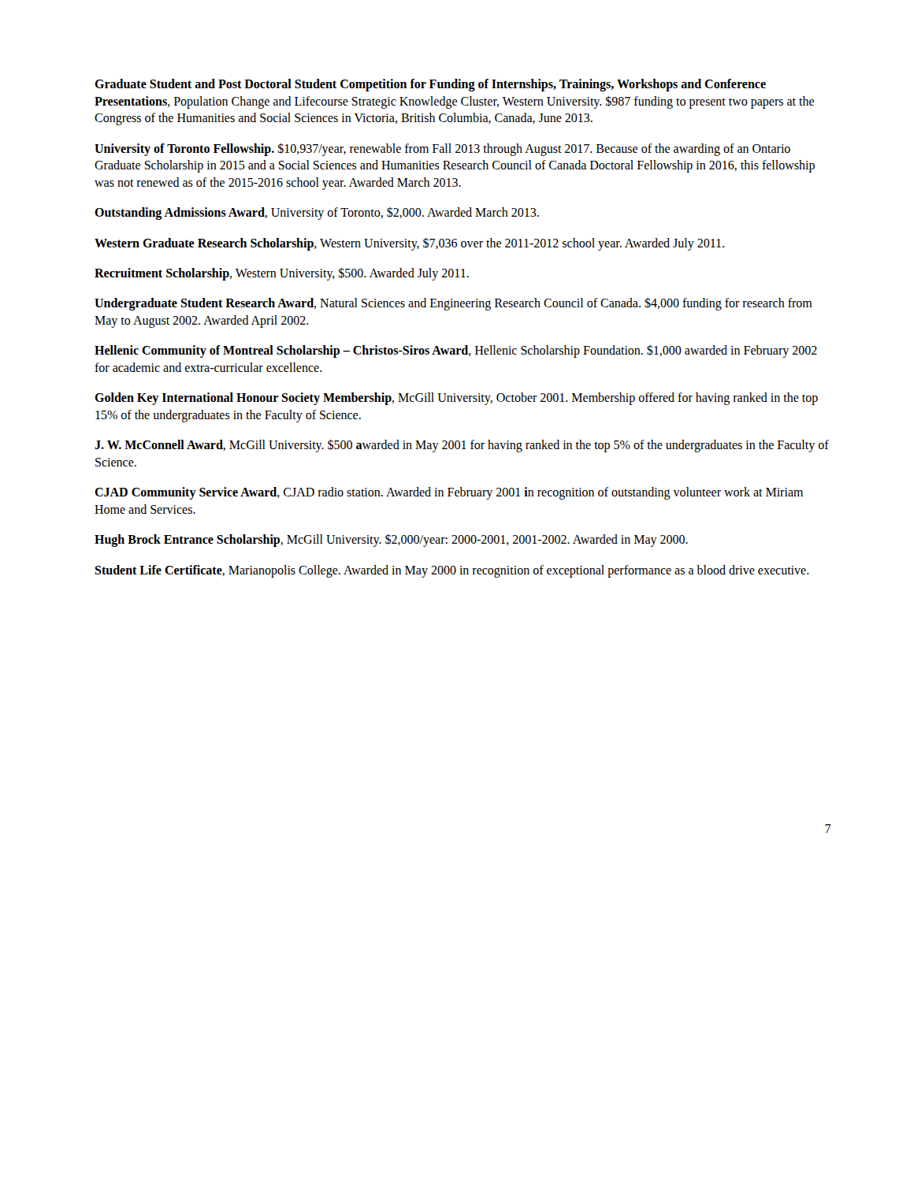Graduate Student and Post Doctoral Student Competition for Funding of Internships, Trainings, Workshops and Conference Presentations, Population Change and Lifecourse Strategic Knowledge Cluster, Western University. $987 funding to present two papers at the Congress of the Humanities and Social Sciences in Victoria, British Columbia, Canada, June 2013.
University of Toronto Fellowship. $10,937/year, renewable from Fall 2013 through August 2017. Because of the awarding of an Ontario Graduate Scholarship in 2015 and a Social Sciences and Humanities Research Council of Canada Doctoral Fellowship in 2016, this fellowship was not renewed as of the 2015-2016 school year. Awarded March 2013.
Outstanding Admissions Award, University of Toronto, $2,000. Awarded March 2013.
Western Graduate Research Scholarship, Western University, $7,036 over the 2011-2012 school year. Awarded July 2011.
Recruitment Scholarship, Western University, $500. Awarded July 2011.
Undergraduate Student Research Award, Natural Sciences and Engineering Research Council of Canada. $4,000 funding for research from May to August 2002. Awarded April 2002.
Hellenic Community of Montreal Scholarship – Christos-Siros Award, Hellenic Scholarship Foundation. $1,000 awarded in February 2002 for academic and extra-curricular excellence.
Golden Key International Honour Society Membership, McGill University, October 2001. Membership offered for having ranked in the top 15% of the undergraduates in the Faculty of Science.
J. W. McConnell Award, McGill University. $500 awarded in May 2001 for having ranked in the top 5% of the undergraduates in the Faculty of Science.
CJAD Community Service Award, CJAD radio station. Awarded in February 2001 in recognition of outstanding volunteer work at Miriam Home and Services.
Hugh Brock Entrance Scholarship, McGill University. $2,000/year: 2000-2001, 2001-2002. Awarded in May 2000.
Student Life Certificate, Marianopolis College. Awarded in May 2000 in recognition of exceptional performance as a blood drive executive.
7